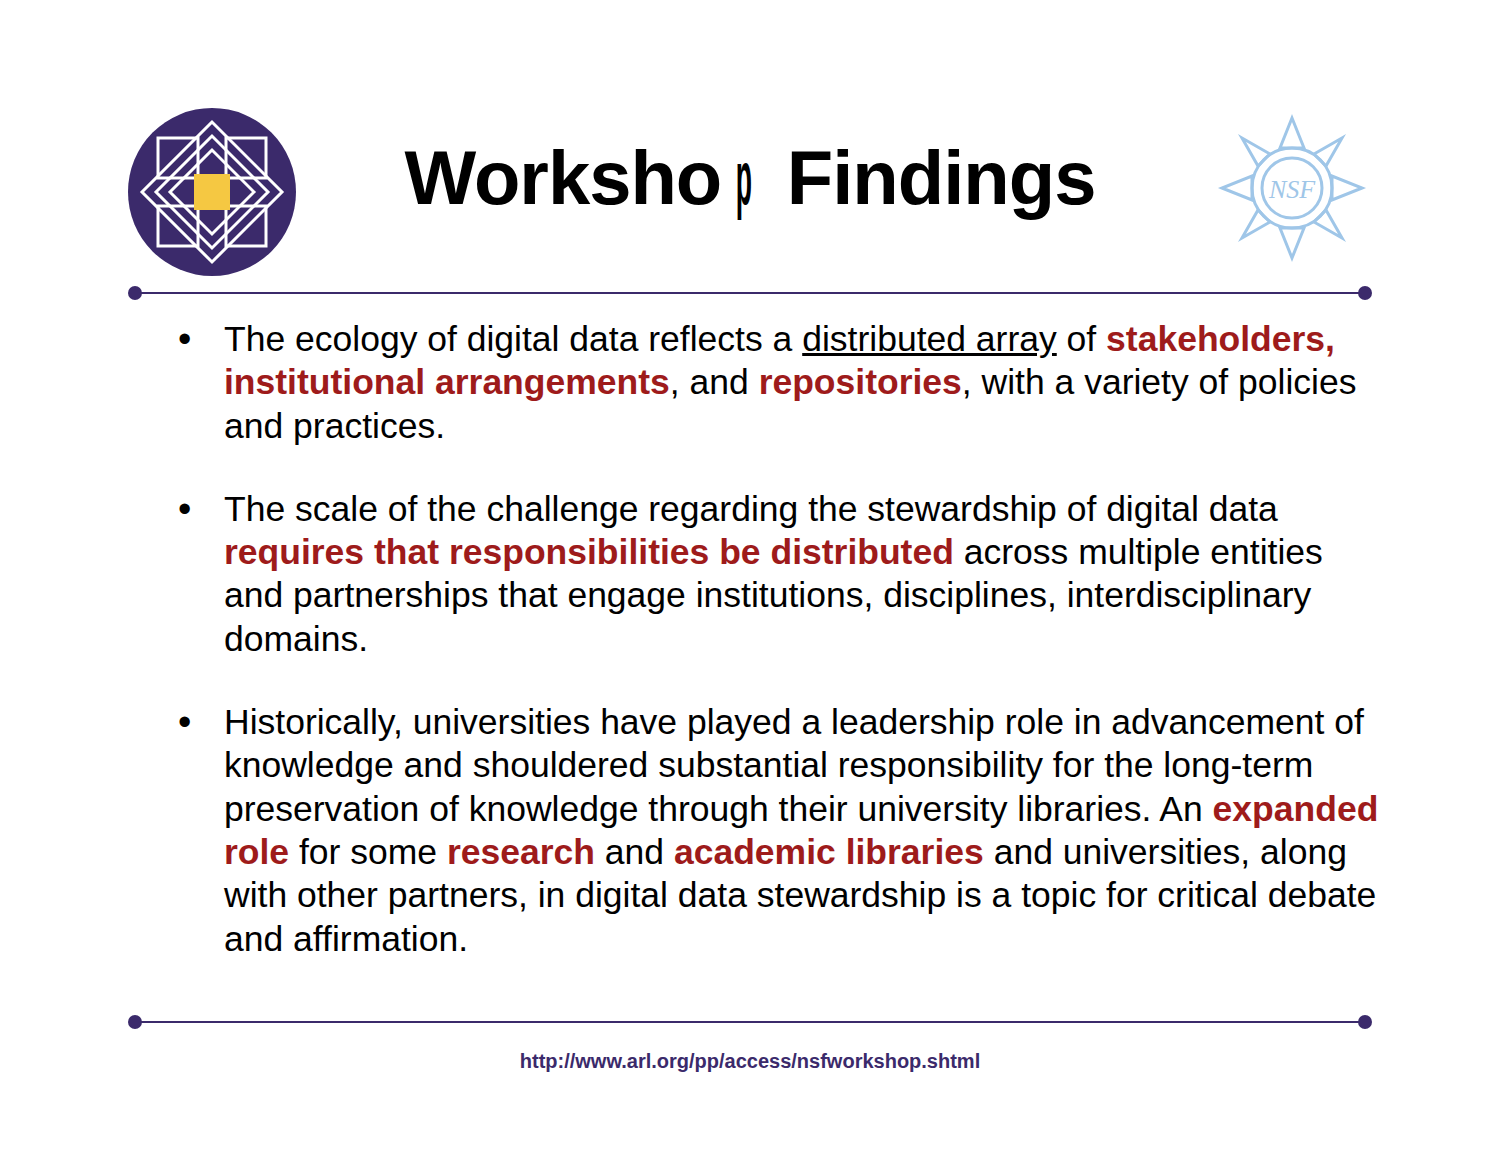NSF
Workshop Findings
The ecology of digital data reflects a distributed array of stakeholders, institutional arrangements, and repositories, with a variety of policies and practices.
The scale of the challenge regarding the stewardship of digital data requires that responsibilities be distributed across multiple entities and partnerships that engage institutions, disciplines, interdisciplinary domains.
Historically, universities have played a leadership role in advancement of knowledge and shouldered substantial responsibility for the long-term preservation of knowledge through their university libraries. An expanded role for some research and academic libraries and universities, along with other partners, in digital data stewardship is a topic for critical debate and affirmation.
http://www.arl.org/pp/access/nsfworkshop.shtml